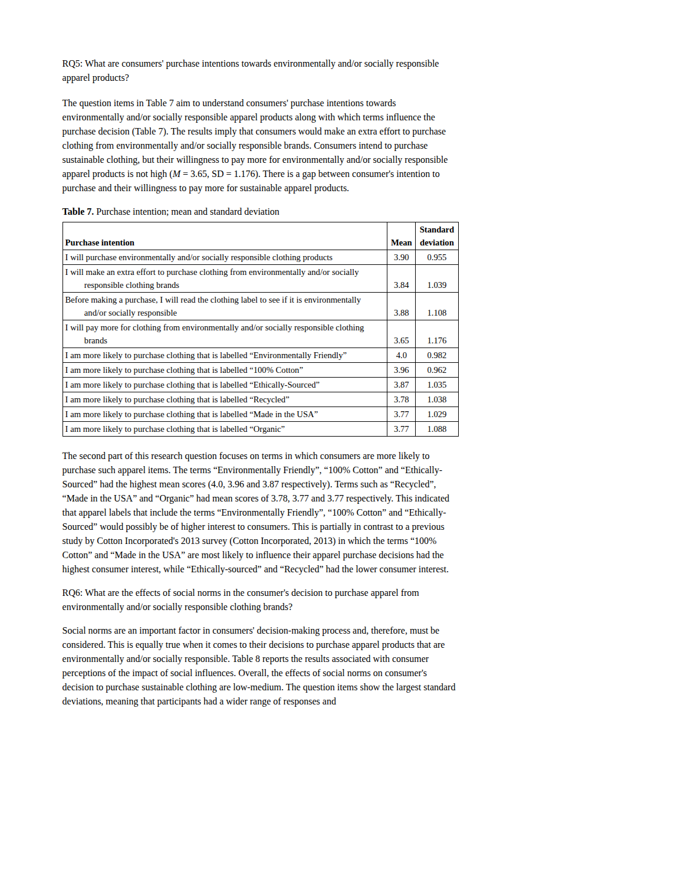RQ5: What are consumers' purchase intentions towards environmentally and/or socially responsible apparel products?
The question items in Table 7 aim to understand consumers' purchase intentions towards environmentally and/or socially responsible apparel products along with which terms influence the purchase decision (Table 7). The results imply that consumers would make an extra effort to purchase clothing from environmentally and/or socially responsible brands. Consumers intend to purchase sustainable clothing, but their willingness to pay more for environmentally and/or socially responsible apparel products is not high (M = 3.65, SD = 1.176). There is a gap between consumer's intention to purchase and their willingness to pay more for sustainable apparel products.
Table 7. Purchase intention; mean and standard deviation
| Purchase intention | Mean | Standard deviation |
| --- | --- | --- |
| I will purchase environmentally and/or socially responsible clothing products | 3.90 | 0.955 |
| I will make an extra effort to purchase clothing from environmentally and/or socially responsible clothing brands | 3.84 | 1.039 |
| Before making a purchase, I will read the clothing label to see if it is environmentally and/or socially responsible | 3.88 | 1.108 |
| I will pay more for clothing from environmentally and/or socially responsible clothing brands | 3.65 | 1.176 |
| I am more likely to purchase clothing that is labelled “Environmentally Friendly” | 4.0 | 0.982 |
| I am more likely to purchase clothing that is labelled “100% Cotton” | 3.96 | 0.962 |
| I am more likely to purchase clothing that is labelled “Ethically-Sourced” | 3.87 | 1.035 |
| I am more likely to purchase clothing that is labelled “Recycled” | 3.78 | 1.038 |
| I am more likely to purchase clothing that is labelled “Made in the USA” | 3.77 | 1.029 |
| I am more likely to purchase clothing that is labelled “Organic” | 3.77 | 1.088 |
The second part of this research question focuses on terms in which consumers are more likely to purchase such apparel items. The terms “Environmentally Friendly”, “100% Cotton” and “Ethically-Sourced” had the highest mean scores (4.0, 3.96 and 3.87 respectively). Terms such as “Recycled”, “Made in the USA” and “Organic” had mean scores of 3.78, 3.77 and 3.77 respectively. This indicated that apparel labels that include the terms “Environmentally Friendly”, “100% Cotton” and “Ethically-Sourced” would possibly be of higher interest to consumers. This is partially in contrast to a previous study by Cotton Incorporated's 2013 survey (Cotton Incorporated, 2013) in which the terms “100% Cotton” and “Made in the USA” are most likely to influence their apparel purchase decisions had the highest consumer interest, while “Ethically-sourced” and “Recycled” had the lower consumer interest.
RQ6: What are the effects of social norms in the consumer's decision to purchase apparel from environmentally and/or socially responsible clothing brands?
Social norms are an important factor in consumers' decision-making process and, therefore, must be considered. This is equally true when it comes to their decisions to purchase apparel products that are environmentally and/or socially responsible. Table 8 reports the results associated with consumer perceptions of the impact of social influences. Overall, the effects of social norms on consumer's decision to purchase sustainable clothing are low-medium. The question items show the largest standard deviations, meaning that participants had a wider range of responses and